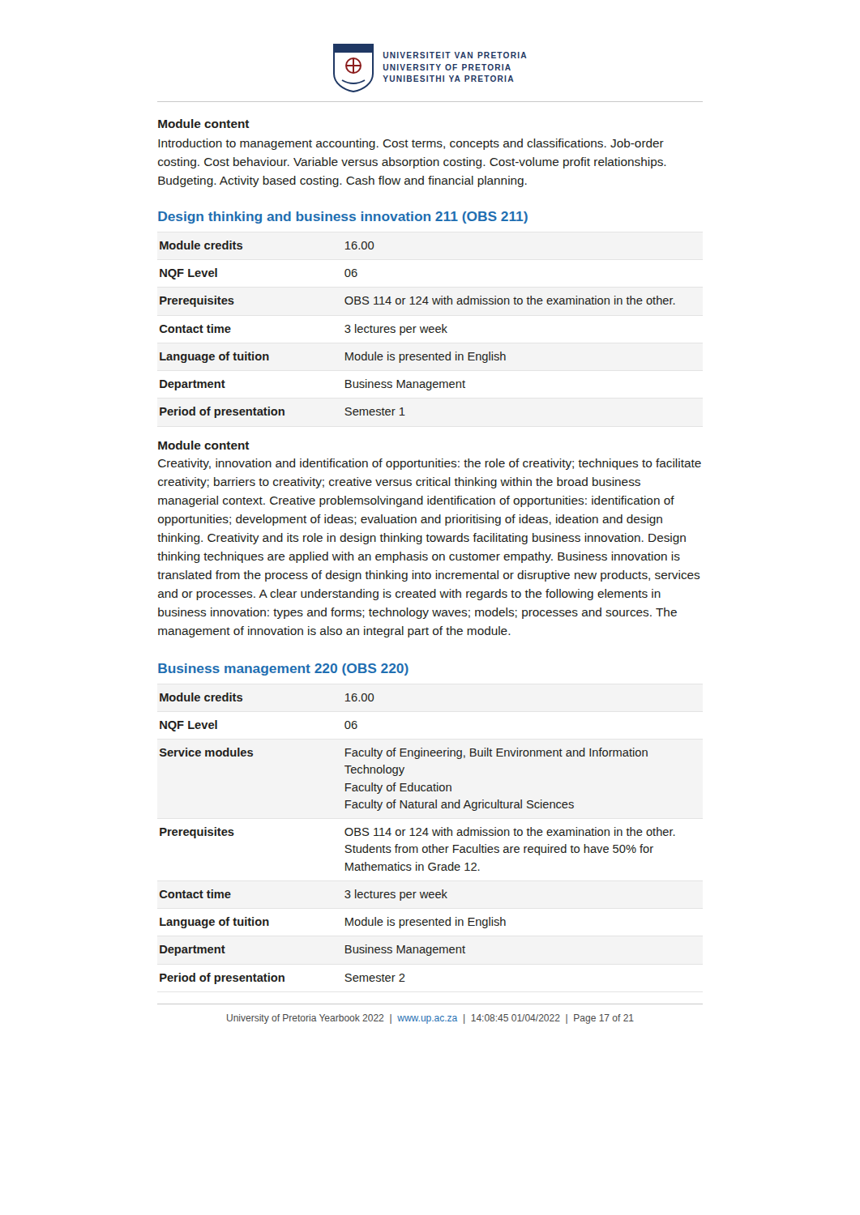Universiteit van Pretoria University of Pretoria Yunibesithi ya Pretoria
Module content
Introduction to management accounting. Cost terms, concepts and classifications. Job-order costing. Cost behaviour. Variable versus absorption costing. Cost-volume profit relationships. Budgeting. Activity based costing. Cash flow and financial planning.
Design thinking and business innovation 211 (OBS 211)
| Module credits | 16.00 |
| NQF Level | 06 |
| Prerequisites | OBS 114 or 124 with admission to the examination in the other. |
| Contact time | 3 lectures per week |
| Language of tuition | Module is presented in English |
| Department | Business Management |
| Period of presentation | Semester 1 |
Module content
Creativity, innovation and identification of opportunities: the role of creativity; techniques to facilitate creativity; barriers to creativity; creative versus critical thinking within the broad business managerial context. Creative problemsolvingand identification of opportunities: identification of opportunities; development of ideas; evaluation and prioritising of ideas, ideation and design thinking. Creativity and its role in design thinking towards facilitating business innovation. Design thinking techniques are applied with an emphasis on customer empathy. Business innovation is translated from the process of design thinking into incremental or disruptive new products, services and or processes. A clear understanding is created with regards to the following elements in business innovation: types and forms; technology waves; models; processes and sources. The management of innovation is also an integral part of the module.
Business management 220 (OBS 220)
| Module credits | 16.00 |
| NQF Level | 06 |
| Service modules | Faculty of Engineering, Built Environment and Information Technology Faculty of Education Faculty of Natural and Agricultural Sciences |
| Prerequisites | OBS 114 or 124 with admission to the examination in the other. Students from other Faculties are required to have 50% for Mathematics in Grade 12. |
| Contact time | 3 lectures per week |
| Language of tuition | Module is presented in English |
| Department | Business Management |
| Period of presentation | Semester 2 |
University of Pretoria Yearbook 2022 | www.up.ac.za | 14:08:45 01/04/2022 | Page 17 of 21